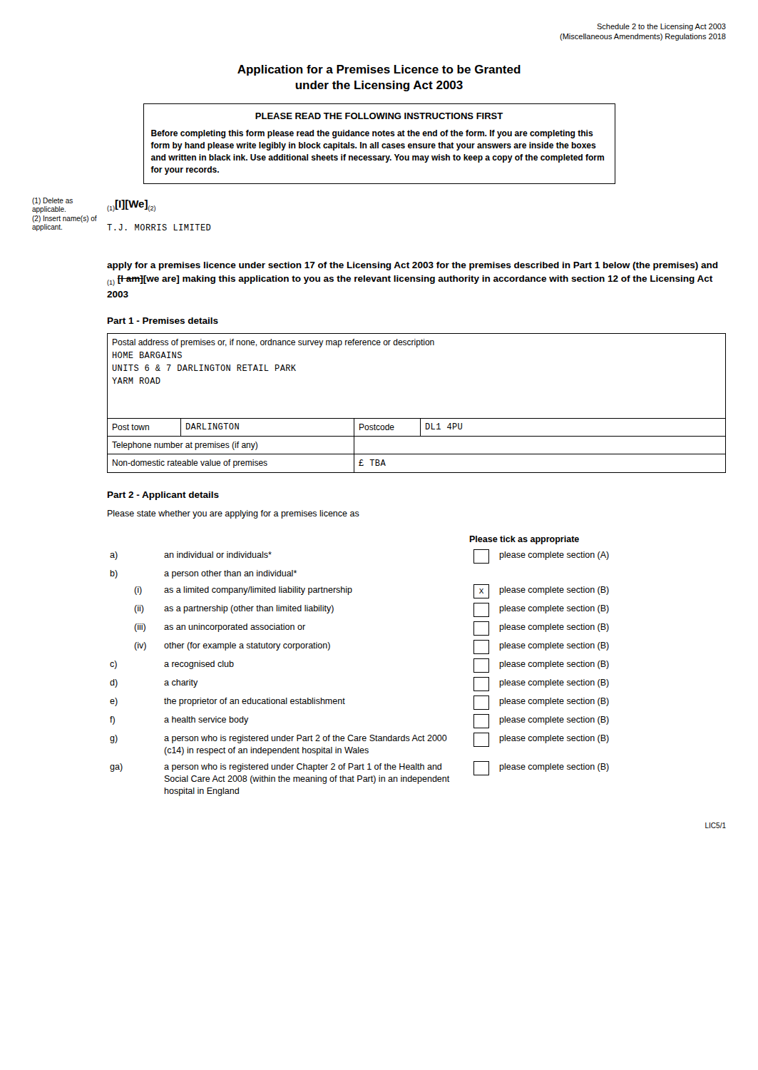Schedule 2 to the Licensing Act 2003
(Miscellaneous Amendments) Regulations 2018
Application for a Premises Licence to be Granted
under the Licensing Act 2003
PLEASE READ THE FOLLOWING INSTRUCTIONS FIRST
Before completing this form please read the guidance notes at the end of the form. If you are completing this form by hand please write legibly in block capitals. In all cases ensure that your answers are inside the boxes and written in black ink. Use additional sheets if necessary. You may wish to keep a copy of the completed form for your records.
(1) Delete as applicable.
(2) Insert name(s) of applicant.
(1)[I][We](2)
T.J. MORRIS LIMITED
apply for a premises licence under section 17 of the Licensing Act 2003 for the premises described in Part 1 below (the premises) and (1) [I am][we are] making this application to you as the relevant licensing authority in accordance with section 12 of the Licensing Act 2003
Part 1 - Premises details
| Postal address of premises or, if none, ordnance survey map reference or description HOME BARGAINS UNITS 6 & 7 DARLINGTON RETAIL PARK YARM ROAD |
| Post town | DARLINGTON | Postcode | DL1 4PU |
| Telephone number at premises (if any) | |
| Non-domestic rateable value of premises | £ TBA |
Part 2 - Applicant details
Please state whether you are applying for a premises licence as
| | | | Please tick as appropriate |
| a) | | an individual or individuals* | | please complete section (A) |
| b) | | a person other than an individual* | | |
| | (i) | as a limited company/limited liability partnership | X | please complete section (B) |
| | (ii) | as a partnership (other than limited liability) | | please complete section (B) |
| | (iii) | as an unincorporated association or | | please complete section (B) |
| | (iv) | other (for example a statutory corporation) | | please complete section (B) |
| c) | | a recognised club | | please complete section (B) |
| d) | | a charity | | please complete section (B) |
| e) | | the proprietor of an educational establishment | | please complete section (B) |
| f) | | a health service body | | please complete section (B) |
| g) | | a person who is registered under Part 2 of the Care Standards Act 2000 (c14) in respect of an independent hospital in Wales | | please complete section (B) |
| ga) | | a person who is registered under Chapter 2 of Part 1 of the Health and Social Care Act 2008 (within the meaning of that Part) in an independent hospital in England | | please complete section (B) |
LIC5/1